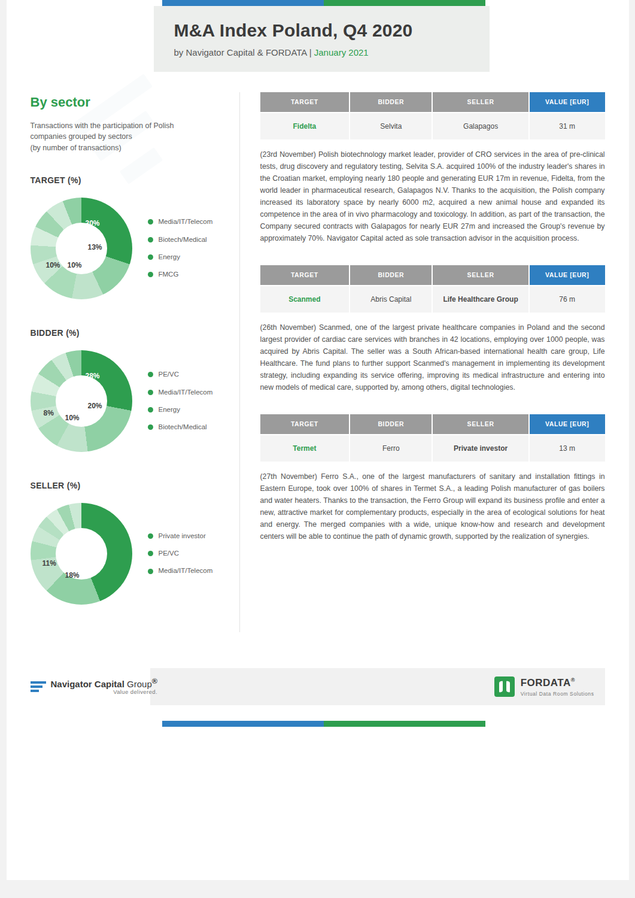M&A Index Poland, Q4 2020
by Navigator Capital & FORDATA | January 2021
By sector
Transactions with the participation of Polish companies grouped by sectors
(by number of transactions)
TARGET (%)
30% 13% 10% 10%
Media/IT/Telecom
Biotech/Medical
Energy
FMCG
BIDDER (%)
28% 20% 10% 8%
PE/VC
Media/IT/Telecom
Energy
Biotech/Medical
SELLER (%)
44% 18% 11%
Private investor
PE/VC
Media/IT/Telecom
| Target | Bidder | Seller | Value [EUR] |
| --- | --- | --- | --- |
| Fidelta | Selvita | Galapagos | 31 m |
(23rd November) Polish biotechnology market leader, provider of CRO services in the area of pre-clinical tests, drug discovery and regulatory testing, Selvita S.A. acquired 100% of the industry leader's shares in the Croatian market, employing nearly 180 people and generating EUR 17m in revenue, Fidelta, from the world leader in pharmaceutical research, Galapagos N.V. Thanks to the acquisition, the Polish company increased its laboratory space by nearly 6000 m2, acquired a new animal house and expanded its competence in the area of in vivo pharmacology and toxicology. In addition, as part of the transaction, the Company secured contracts with Galapagos for nearly EUR 27m and increased the Group's revenue by approximately 70%. Navigator Capital acted as sole transaction advisor in the acquisition process.
| Target | Bidder | Seller | Value [EUR] |
| --- | --- | --- | --- |
| Scanmed | Abris Capital | Life Healthcare Group | 76 m |
(26th November) Scanmed, one of the largest private healthcare companies in Poland and the second largest provider of cardiac care services with branches in 42 locations, employing over 1000 people, was acquired by Abris Capital. The seller was a South African-based international health care group, Life Healthcare. The fund plans to further support Scanmed's management in implementing its development strategy, including expanding its service offering, improving its medical infrastructure and entering into new models of medical care, supported by, among others, digital technologies.
| Target | Bidder | Seller | Value [EUR] |
| --- | --- | --- | --- |
| Termet | Ferro | Private investor | 13 m |
(27th November) Ferro S.A., one of the largest manufacturers of sanitary and installation fittings in Eastern Europe, took over 100% of shares in Termet S.A., a leading Polish manufacturer of gas boilers and water heaters. Thanks to the transaction, the Ferro Group will expand its business profile and enter a new, attractive market for complementary products, especially in the area of ecological solutions for heat and energy. The merged companies with a wide, unique know-how and research and development centers will be able to continue the path of dynamic growth, supported by the realization of synergies.
Navigator Capital Group®
Value delivered.
FORDATA®
Virtual Data Room Solutions